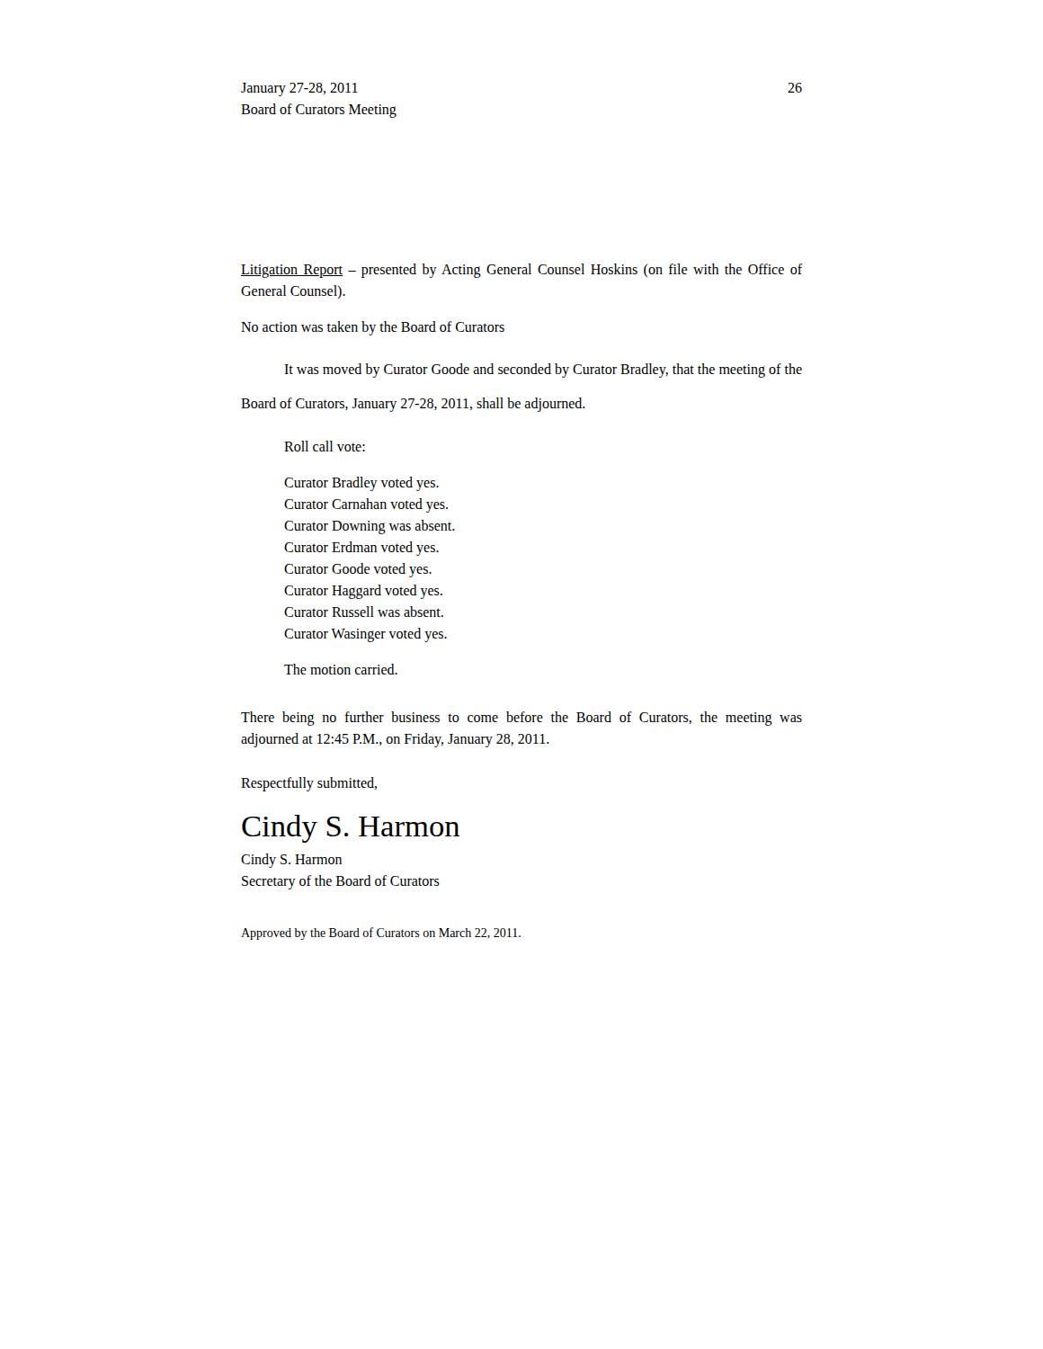January 27-28, 2011
Board of Curators Meeting
26
Litigation Report – presented by Acting General Counsel Hoskins (on file with the Office of General Counsel).
No action was taken by the Board of Curators
It was moved by Curator Goode and seconded by Curator Bradley, that the meeting of the Board of Curators, January 27-28, 2011, shall be adjourned.
Roll call vote:
Curator Bradley voted yes.
Curator Carnahan voted yes.
Curator Downing was absent.
Curator Erdman voted yes.
Curator Goode voted yes.
Curator Haggard voted yes.
Curator Russell was absent.
Curator Wasinger voted yes.
The motion carried.
There being no further business to come before the Board of Curators, the meeting was adjourned at 12:45 P.M., on Friday, January 28, 2011.
Respectfully submitted,
Cindy S. Harmon
Cindy S. Harmon
Secretary of the Board of Curators
Approved by the Board of Curators on March 22, 2011.